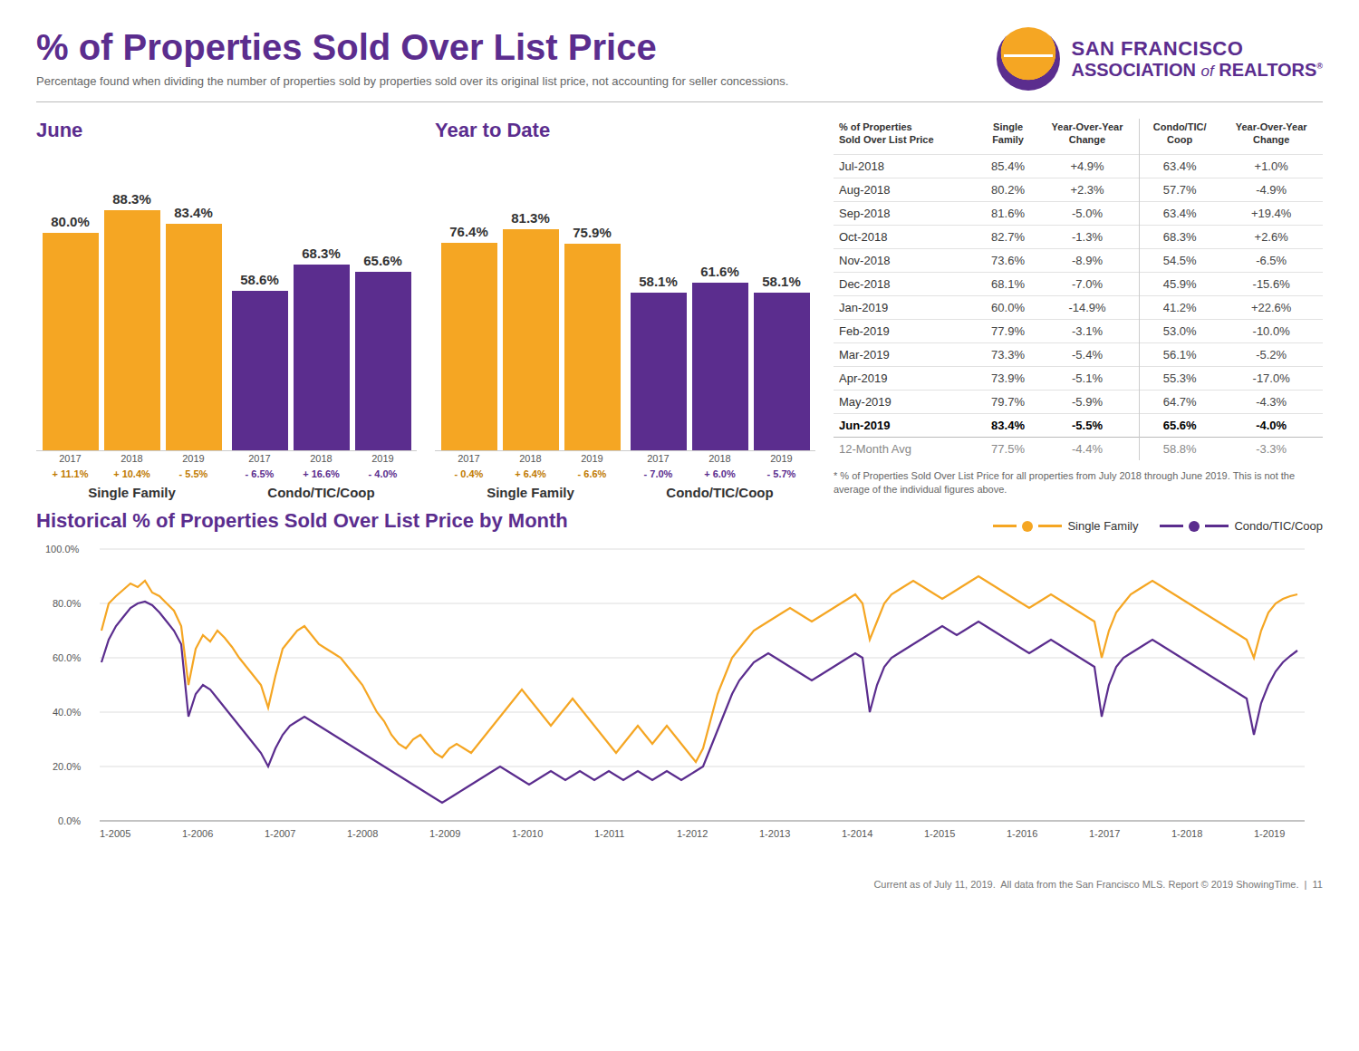% of Properties Sold Over List Price
Percentage found when dividing the number of properties sold by properties sold over its original list price, not accounting for seller concessions.
SAN FRANCISCO
ASSOCIATION of REALTORS®
June
80.0%
88.3%
83.4%
58.6%
68.3%
65.6%
2017+ 11.1%
2018+ 10.4%
2019- 5.5%
2017- 6.5%
2018+ 16.6%
2019- 4.0%
Single Family
Condo/TIC/Coop
Year to Date
76.4%
81.3%
75.9%
58.1%
61.6%
58.1%
2017- 0.4%
2018+ 6.4%
2019- 6.6%
2017- 7.0%
2018+ 6.0%
2019- 5.7%
Single Family
Condo/TIC/Coop
| % of Properties Sold Over List Price | Single Family | Year-Over-Year Change | Condo/TIC/ Coop | Year-Over-Year Change |
| --- | --- | --- | --- | --- |
| Jul-2018 | 85.4% | +4.9% | 63.4% | +1.0% |
| Aug-2018 | 80.2% | +2.3% | 57.7% | -4.9% |
| Sep-2018 | 81.6% | -5.0% | 63.4% | +19.4% |
| Oct-2018 | 82.7% | -1.3% | 68.3% | +2.6% |
| Nov-2018 | 73.6% | -8.9% | 54.5% | -6.5% |
| Dec-2018 | 68.1% | -7.0% | 45.9% | -15.6% |
| Jan-2019 | 60.0% | -14.9% | 41.2% | +22.6% |
| Feb-2019 | 77.9% | -3.1% | 53.0% | -10.0% |
| Mar-2019 | 73.3% | -5.4% | 56.1% | -5.2% |
| Apr-2019 | 73.9% | -5.1% | 55.3% | -17.0% |
| May-2019 | 79.7% | -5.9% | 64.7% | -4.3% |
| Jun-2019 | 83.4% | -5.5% | 65.6% | -4.0% |
| 12-Month Avg | 77.5% | -4.4% | 58.8% | -3.3% |
* % of Properties Sold Over List Price for all properties from July 2018 through June 2019. This is not the average of the individual figures above.
Historical % of Properties Sold Over List Price by Month
Single Family Condo/TIC/Coop
100.0% 80.0% 60.0% 40.0% 20.0% 0.0% 1-2005 1-2006 1-2007 1-2008 1-2009 1-2010 1-2011 1-2012 1-2013 1-2014 1-2015 1-2016 1-2017 1-2018 1-2019
Current as of July 11, 2019. All data from the San Francisco MLS. Report © 2019 ShowingTime. | 11